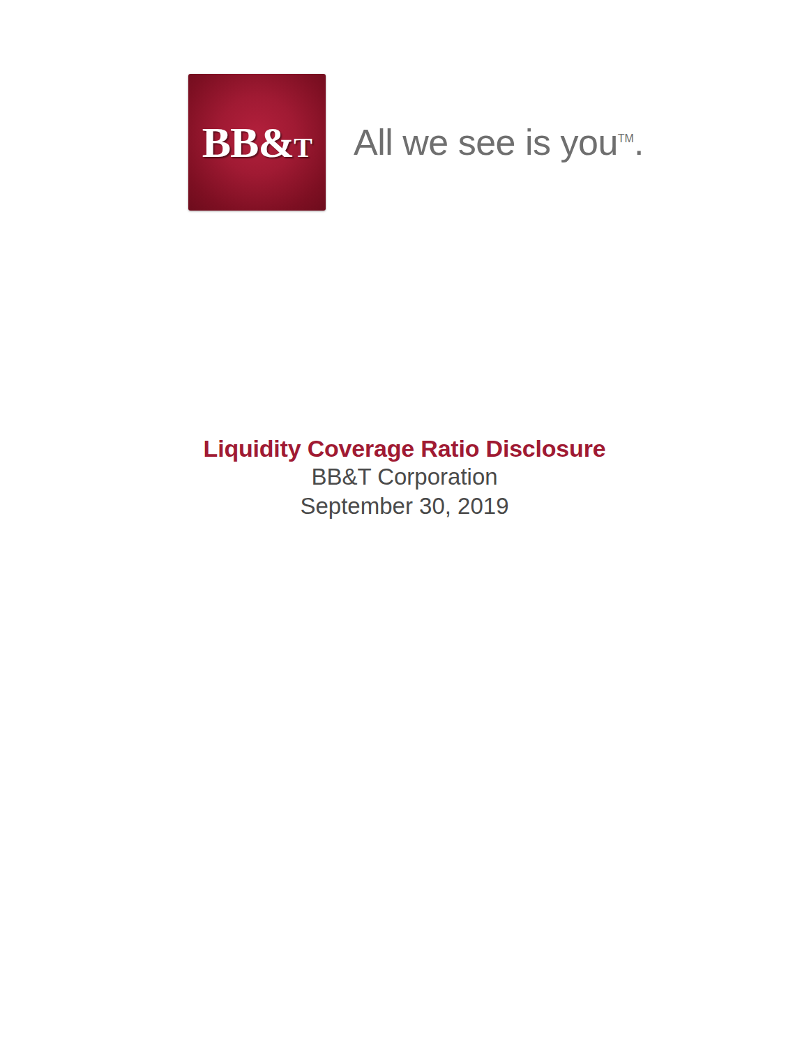BB&T
All we see is youTM.
Liquidity Coverage Ratio Disclosure
BB&T Corporation
September 30, 2019